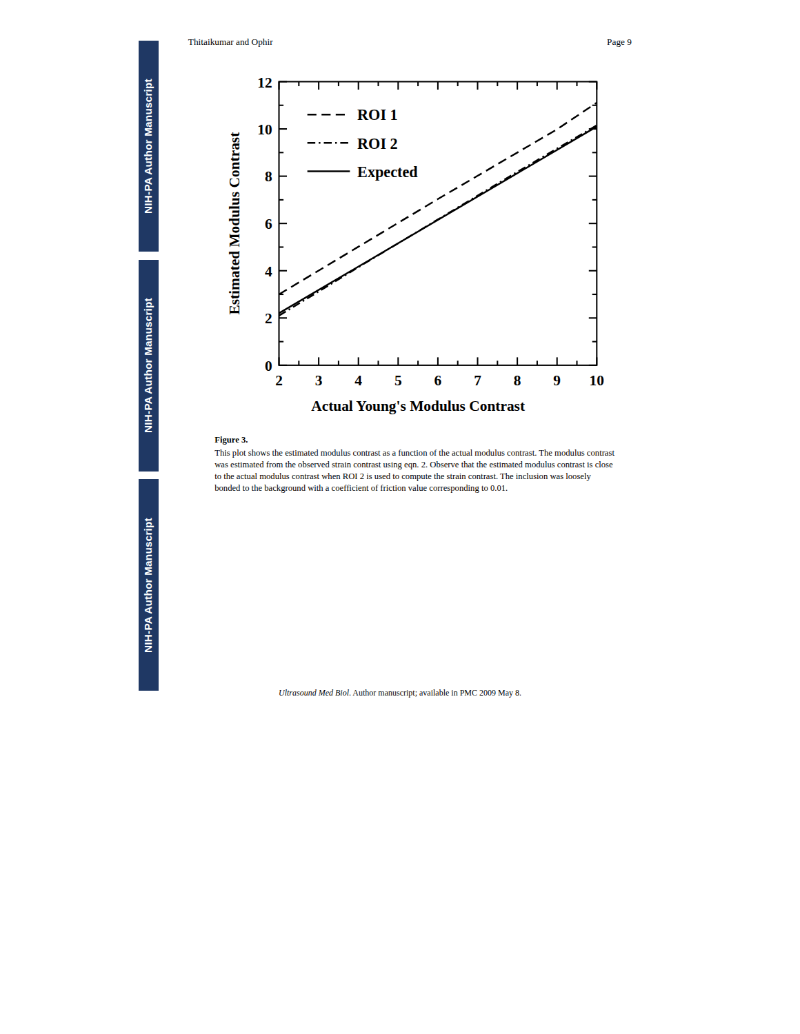NIH-PA Author Manuscript
NIH-PA Author Manuscript
NIH-PA Author Manuscript
Thitaikumar and Ophir
Page 9
0 2 4 6 8 10 12 2 3 4 5 6 7 8 9 10 Actual Young's Modulus Contrast Estimated Modulus Contrast ROI 1 ROI 2 Expected
Figure 3. This plot shows the estimated modulus contrast as a function of the actual modulus contrast. The modulus contrast was estimated from the observed strain contrast using eqn. 2. Observe that the estimated modulus contrast is close to the actual modulus contrast when ROI 2 is used to compute the strain contrast. The inclusion was loosely bonded to the background with a coefficient of friction value corresponding to 0.01.
Ultrasound Med Biol. Author manuscript; available in PMC 2009 May 8.